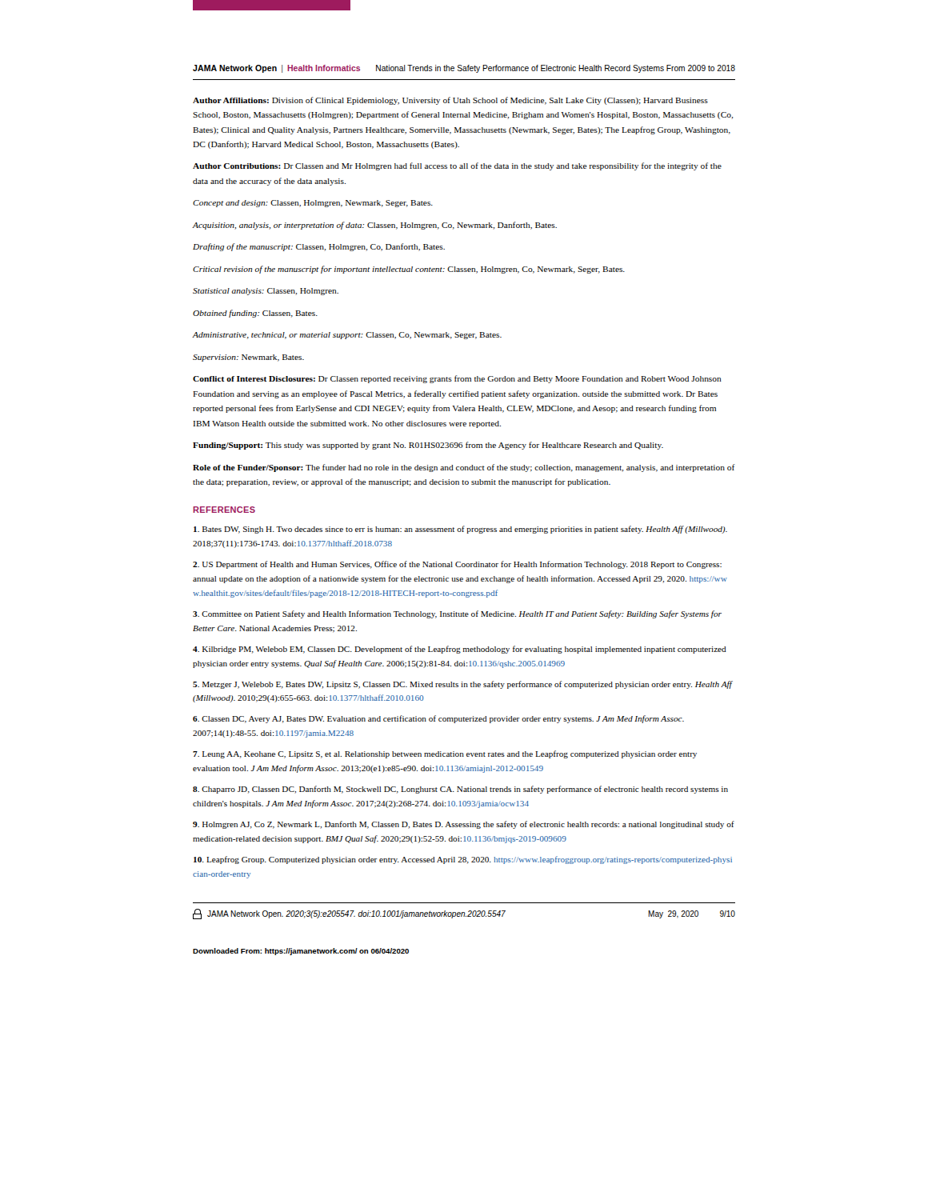JAMA Network Open | Health Informatics National Trends in the Safety Performance of Electronic Health Record Systems From 2009 to 2018
Author Affiliations: Division of Clinical Epidemiology, University of Utah School of Medicine, Salt Lake City (Classen); Harvard Business School, Boston, Massachusetts (Holmgren); Department of General Internal Medicine, Brigham and Women's Hospital, Boston, Massachusetts (Co, Bates); Clinical and Quality Analysis, Partners Healthcare, Somerville, Massachusetts (Newmark, Seger, Bates); The Leapfrog Group, Washington, DC (Danforth); Harvard Medical School, Boston, Massachusetts (Bates).
Author Contributions: Dr Classen and Mr Holmgren had full access to all of the data in the study and take responsibility for the integrity of the data and the accuracy of the data analysis.
Concept and design: Classen, Holmgren, Newmark, Seger, Bates.
Acquisition, analysis, or interpretation of data: Classen, Holmgren, Co, Newmark, Danforth, Bates.
Drafting of the manuscript: Classen, Holmgren, Co, Danforth, Bates.
Critical revision of the manuscript for important intellectual content: Classen, Holmgren, Co, Newmark, Seger, Bates.
Statistical analysis: Classen, Holmgren.
Obtained funding: Classen, Bates.
Administrative, technical, or material support: Classen, Co, Newmark, Seger, Bates.
Supervision: Newmark, Bates.
Conflict of Interest Disclosures: Dr Classen reported receiving grants from the Gordon and Betty Moore Foundation and Robert Wood Johnson Foundation and serving as an employee of Pascal Metrics, a federally certified patient safety organization. outside the submitted work. Dr Bates reported personal fees from EarlySense and CDI NEGEV; equity from Valera Health, CLEW, MDClone, and Aesop; and research funding from IBM Watson Health outside the submitted work. No other disclosures were reported.
Funding/Support: This study was supported by grant No. R01HS023696 from the Agency for Healthcare Research and Quality.
Role of the Funder/Sponsor: The funder had no role in the design and conduct of the study; collection, management, analysis, and interpretation of the data; preparation, review, or approval of the manuscript; and decision to submit the manuscript for publication.
REFERENCES
1. Bates DW, Singh H. Two decades since to err is human: an assessment of progress and emerging priorities in patient safety. Health Aff (Millwood). 2018;37(11):1736-1743. doi:10.1377/hlthaff.2018.0738
2. US Department of Health and Human Services, Office of the National Coordinator for Health Information Technology. 2018 Report to Congress: annual update on the adoption of a nationwide system for the electronic use and exchange of health information. Accessed April 29, 2020. https://www.healthit.gov/sites/default/files/page/2018-12/2018-HITECH-report-to-congress.pdf
3. Committee on Patient Safety and Health Information Technology, Institute of Medicine. Health IT and Patient Safety: Building Safer Systems for Better Care. National Academies Press; 2012.
4. Kilbridge PM, Welebob EM, Classen DC. Development of the Leapfrog methodology for evaluating hospital implemented inpatient computerized physician order entry systems. Qual Saf Health Care. 2006;15(2):81-84. doi:10.1136/qshc.2005.014969
5. Metzger J, Welebob E, Bates DW, Lipsitz S, Classen DC. Mixed results in the safety performance of computerized physician order entry. Health Aff (Millwood). 2010;29(4):655-663. doi:10.1377/hlthaff.2010.0160
6. Classen DC, Avery AJ, Bates DW. Evaluation and certification of computerized provider order entry systems. J Am Med Inform Assoc. 2007;14(1):48-55. doi:10.1197/jamia.M2248
7. Leung AA, Keohane C, Lipsitz S, et al. Relationship between medication event rates and the Leapfrog computerized physician order entry evaluation tool. J Am Med Inform Assoc. 2013;20(e1):e85-e90. doi:10.1136/amiajnl-2012-001549
8. Chaparro JD, Classen DC, Danforth M, Stockwell DC, Longhurst CA. National trends in safety performance of electronic health record systems in children's hospitals. J Am Med Inform Assoc. 2017;24(2):268-274. doi:10.1093/jamia/ocw134
9. Holmgren AJ, Co Z, Newmark L, Danforth M, Classen D, Bates D. Assessing the safety of electronic health records: a national longitudinal study of medication-related decision support. BMJ Qual Saf. 2020;29(1):52-59. doi:10.1136/bmjqs-2019-009609
10. Leapfrog Group. Computerized physician order entry. Accessed April 28, 2020. https://www.leapfroggroup.org/ratings-reports/computerized-physician-order-entry
JAMA Network Open. 2020;3(5):e205547. doi:10.1001/jamanetworkopen.2020.5547 May 29, 20209/10
Downloaded From: https://jamanetwork.com/ on 06/04/2020